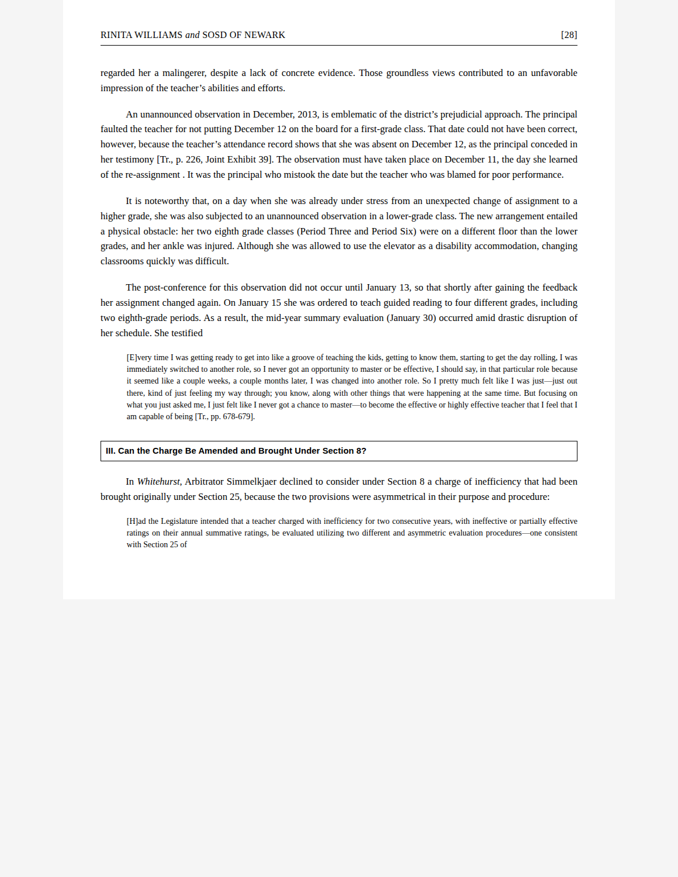Rinita Williams and SOSD of Newark [28]
regarded her a malingerer, despite a lack of concrete evidence. Those groundless views contributed to an unfavorable impression of the teacher’s abilities and efforts.
An unannounced observation in December, 2013, is emblematic of the district’s prejudicial approach. The principal faulted the teacher for not putting December 12 on the board for a first-grade class. That date could not have been correct, however, because the teacher’s attendance record shows that she was absent on December 12, as the principal conceded in her testimony [Tr., p. 226, Joint Exhibit 39]. The observation must have taken place on December 11, the day she learned of the re-assignment . It was the principal who mistook the date but the teacher who was blamed for poor performance.
It is noteworthy that, on a day when she was already under stress from an unexpected change of assignment to a higher grade, she was also subjected to an unannounced observation in a lower-grade class. The new arrangement entailed a physical obstacle: her two eighth grade classes (Period Three and Period Six) were on a different floor than the lower grades, and her ankle was injured. Although she was allowed to use the elevator as a disability accommodation, changing classrooms quickly was difficult.
The post-conference for this observation did not occur until January 13, so that shortly after gaining the feedback her assignment changed again. On January 15 she was ordered to teach guided reading to four different grades, including two eighth-grade periods. As a result, the mid-year summary evaluation (January 30) occurred amid drastic disruption of her schedule. She testified
[E]very time I was getting ready to get into like a groove of teaching the kids, getting to know them, starting to get the day rolling, I was immediately switched to another role, so I never got an opportunity to master or be effective, I should say, in that particular role because it seemed like a couple weeks, a couple months later, I was changed into another role. So I pretty much felt like I was just—just out there, kind of just feeling my way through; you know, along with other things that were happening at the same time. But focusing on what you just asked me, I just felt like I never got a chance to master—to become the effective or highly effective teacher that I feel that I am capable of being [Tr., pp. 678-679].
III. Can the Charge Be Amended and Brought Under Section 8?
In Whitehurst, Arbitrator Simmelkjaer declined to consider under Section 8 a charge of inefficiency that had been brought originally under Section 25, because the two provisions were asymmetrical in their purpose and procedure:
[H]ad the Legislature intended that a teacher charged with inefficiency for two consecutive years, with ineffective or partially effective ratings on their annual summative ratings, be evaluated utilizing two different and asymmetric evaluation procedures—one consistent with Section 25 of